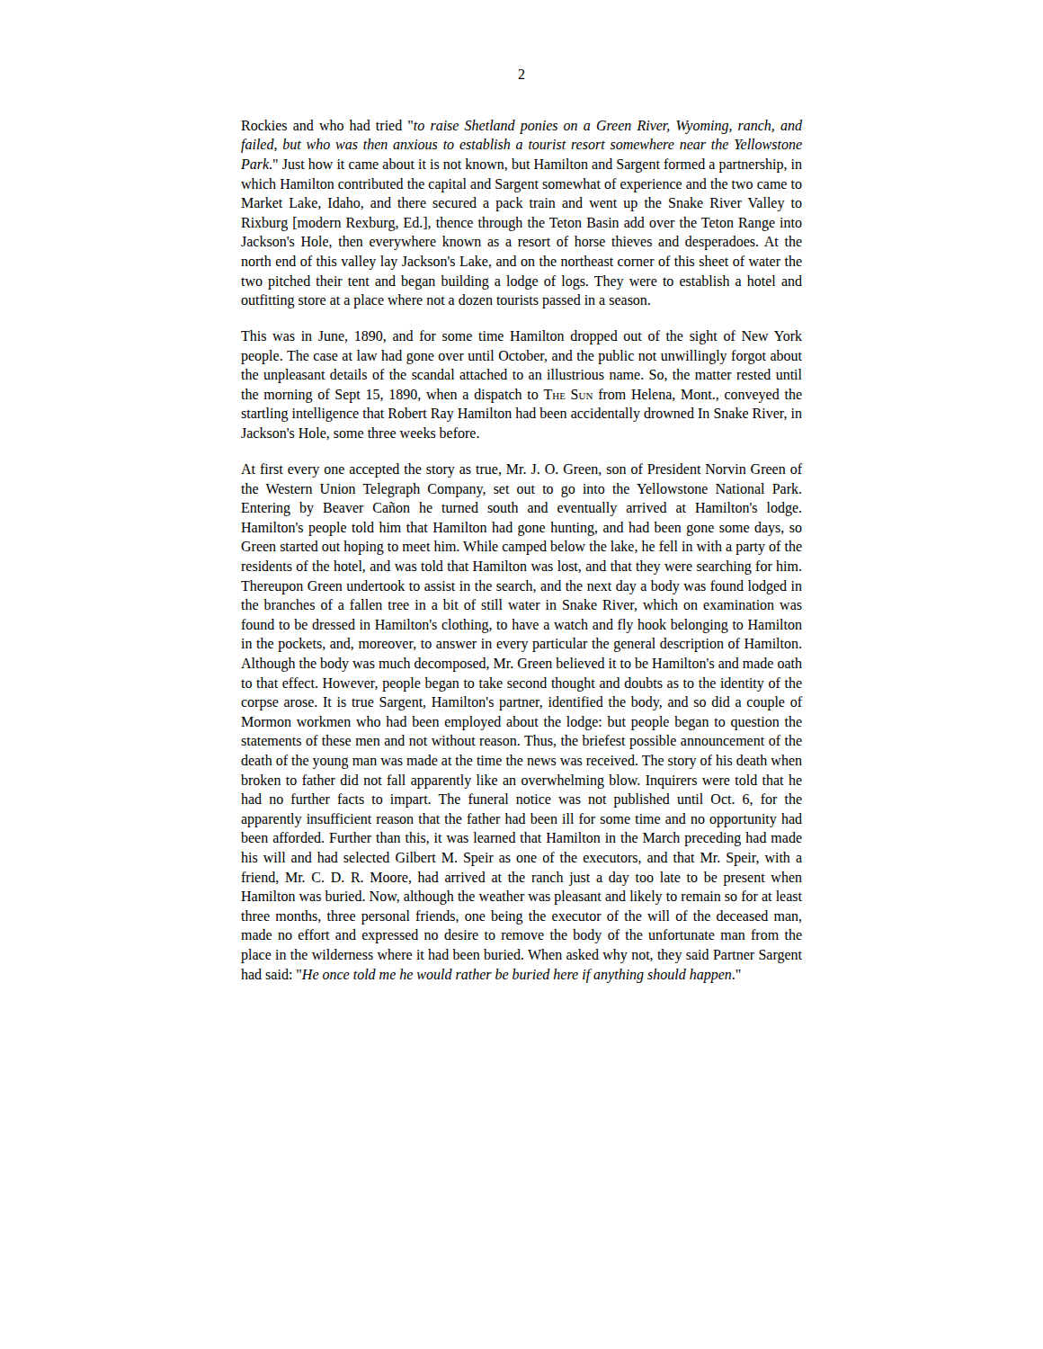2
Rockies and who had tried "to raise Shetland ponies on a Green River, Wyoming, ranch, and failed, but who was then anxious to establish a tourist resort somewhere near the Yellowstone Park." Just how it came about it is not known, but Hamilton and Sargent formed a partnership, in which Hamilton contributed the capital and Sargent somewhat of experience and the two came to Market Lake, Idaho, and there secured a pack train and went up the Snake River Valley to Rixburg [modern Rexburg, Ed.], thence through the Teton Basin add over the Teton Range into Jackson's Hole, then everywhere known as a resort of horse thieves and desperadoes. At the north end of this valley lay Jackson's Lake, and on the northeast corner of this sheet of water the two pitched their tent and began building a lodge of logs. They were to establish a hotel and outfitting store at a place where not a dozen tourists passed in a season.
This was in June, 1890, and for some time Hamilton dropped out of the sight of New York people. The case at law had gone over until October, and the public not unwillingly forgot about the unpleasant details of the scandal attached to an illustrious name. So, the matter rested until the morning of Sept 15, 1890, when a dispatch to The Sun from Helena, Mont., conveyed the startling intelligence that Robert Ray Hamilton had been accidentally drowned In Snake River, in Jackson's Hole, some three weeks before.
At first every one accepted the story as true, Mr. J. O. Green, son of President Norvin Green of the Western Union Telegraph Company, set out to go into the Yellowstone National Park. Entering by Beaver Cañon he turned south and eventually arrived at Hamilton's lodge. Hamilton's people told him that Hamilton had gone hunting, and had been gone some days, so Green started out hoping to meet him. While camped below the lake, he fell in with a party of the residents of the hotel, and was told that Hamilton was lost, and that they were searching for him. Thereupon Green undertook to assist in the search, and the next day a body was found lodged in the branches of a fallen tree in a bit of still water in Snake River, which on examination was found to be dressed in Hamilton's clothing, to have a watch and fly hook belonging to Hamilton in the pockets, and, moreover, to answer in every particular the general description of Hamilton. Although the body was much decomposed, Mr. Green believed it to be Hamilton's and made oath to that effect. However, people began to take second thought and doubts as to the identity of the corpse arose. It is true Sargent, Hamilton's partner, identified the body, and so did a couple of Mormon workmen who had been employed about the lodge: but people began to question the statements of these men and not without reason. Thus, the briefest possible announcement of the death of the young man was made at the time the news was received. The story of his death when broken to father did not fall apparently like an overwhelming blow. Inquirers were told that he had no further facts to impart. The funeral notice was not published until Oct. 6, for the apparently insufficient reason that the father had been ill for some time and no opportunity had been afforded. Further than this, it was learned that Hamilton in the March preceding had made his will and had selected Gilbert M. Speir as one of the executors, and that Mr. Speir, with a friend, Mr. C. D. R. Moore, had arrived at the ranch just a day too late to be present when Hamilton was buried. Now, although the weather was pleasant and likely to remain so for at least three months, three personal friends, one being the executor of the will of the deceased man, made no effort and expressed no desire to remove the body of the unfortunate man from the place in the wilderness where it had been buried. When asked why not, they said Partner Sargent had said: "He once told me he would rather be buried here if anything should happen."